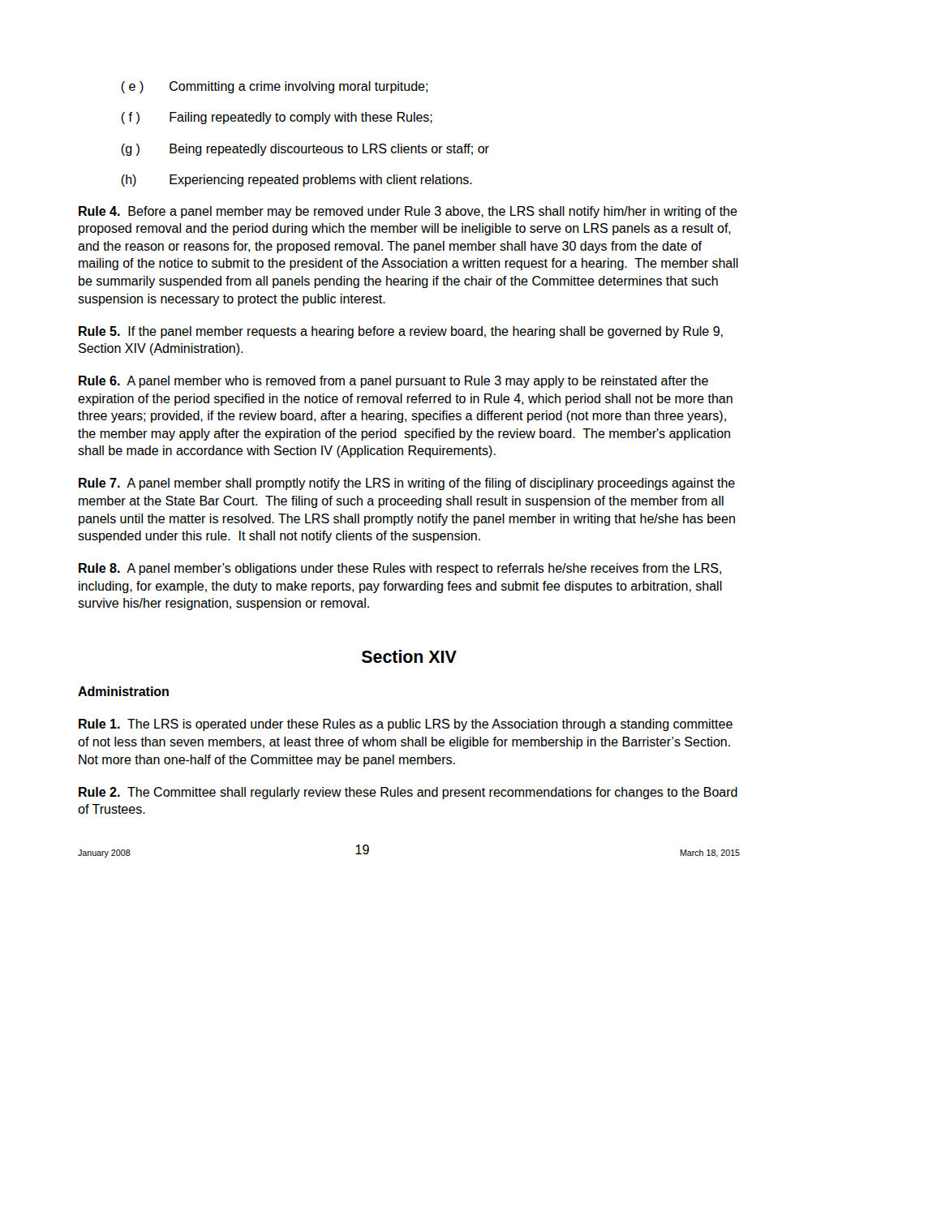( e ) Committing a crime involving moral turpitude;
( f ) Failing repeatedly to comply with these Rules;
(g ) Being repeatedly discourteous to LRS clients or staff; or
(h) Experiencing repeated problems with client relations.
Rule 4. Before a panel member may be removed under Rule 3 above, the LRS shall notify him/her in writing of the proposed removal and the period during which the member will be ineligible to serve on LRS panels as a result of, and the reason or reasons for, the proposed removal. The panel member shall have 30 days from the date of mailing of the notice to submit to the president of the Association a written request for a hearing. The member shall be summarily suspended from all panels pending the hearing if the chair of the Committee determines that such suspension is necessary to protect the public interest.
Rule 5. If the panel member requests a hearing before a review board, the hearing shall be governed by Rule 9, Section XIV (Administration).
Rule 6. A panel member who is removed from a panel pursuant to Rule 3 may apply to be reinstated after the expiration of the period specified in the notice of removal referred to in Rule 4, which period shall not be more than three years; provided, if the review board, after a hearing, specifies a different period (not more than three years), the member may apply after the expiration of the period specified by the review board. The member's application shall be made in accordance with Section IV (Application Requirements).
Rule 7. A panel member shall promptly notify the LRS in writing of the filing of disciplinary proceedings against the member at the State Bar Court. The filing of such a proceeding shall result in suspension of the member from all panels until the matter is resolved. The LRS shall promptly notify the panel member in writing that he/she has been suspended under this rule. It shall not notify clients of the suspension.
Rule 8. A panel member’s obligations under these Rules with respect to referrals he/she receives from the LRS, including, for example, the duty to make reports, pay forwarding fees and submit fee disputes to arbitration, shall survive his/her resignation, suspension or removal.
Section XIV
Administration
Rule 1. The LRS is operated under these Rules as a public LRS by the Association through a standing committee of not less than seven members, at least three of whom shall be eligible for membership in the Barrister’s Section. Not more than one-half of the Committee may be panel members.
Rule 2. The Committee shall regularly review these Rules and present recommendations for changes to the Board of Trustees.
January 2008 19 March 18, 2015